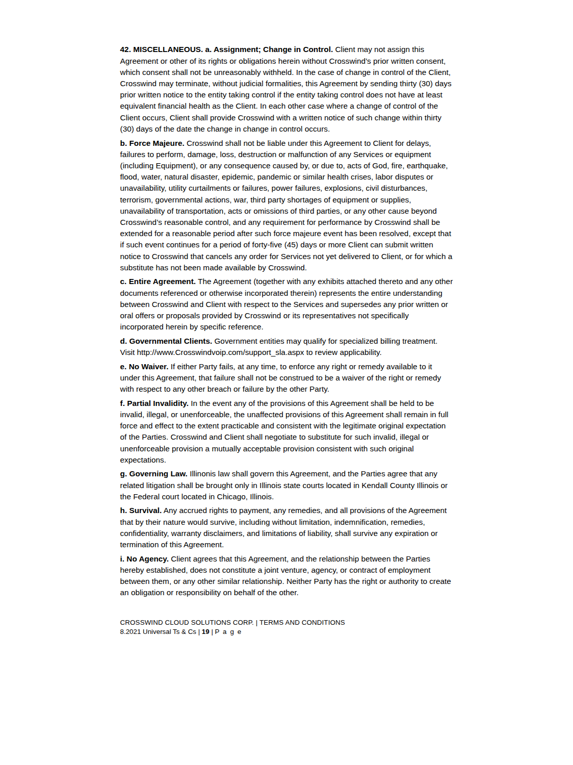42. MISCELLANEOUS. a. Assignment; Change in Control. Client may not assign this Agreement or other of its rights or obligations herein without Crosswind’s prior written consent, which consent shall not be unreasonably withheld. In the case of change in control of the Client, Crosswind may terminate, without judicial formalities, this Agreement by sending thirty (30) days prior written notice to the entity taking control if the entity taking control does not have at least equivalent financial health as the Client. In each other case where a change of control of the Client occurs, Client shall provide Crosswind with a written notice of such change within thirty (30) days of the date the change in change in control occurs.
b. Force Majeure. Crosswind shall not be liable under this Agreement to Client for delays, failures to perform, damage, loss, destruction or malfunction of any Services or equipment (including Equipment), or any consequence caused by, or due to, acts of God, fire, earthquake, flood, water, natural disaster, epidemic, pandemic or similar health crises, labor disputes or unavailability, utility curtailments or failures, power failures, explosions, civil disturbances, terrorism, governmental actions, war, third party shortages of equipment or supplies, unavailability of transportation, acts or omissions of third parties, or any other cause beyond Crosswind’s reasonable control, and any requirement for performance by Crosswind shall be extended for a reasonable period after such force majeure event has been resolved, except that if such event continues for a period of forty-five (45) days or more Client can submit written notice to Crosswind that cancels any order for Services not yet delivered to Client, or for which a substitute has not been made available by Crosswind.
c. Entire Agreement. The Agreement (together with any exhibits attached thereto and any other documents referenced or otherwise incorporated therein) represents the entire understanding between Crosswind and Client with respect to the Services and supersedes any prior written or oral offers or proposals provided by Crosswind or its representatives not specifically incorporated herein by specific reference.
d. Governmental Clients. Government entities may qualify for specialized billing treatment. Visit http://www.Crosswindvoip.com/support_sla.aspx to review applicability.
e. No Waiver. If either Party fails, at any time, to enforce any right or remedy available to it under this Agreement, that failure shall not be construed to be a waiver of the right or remedy with respect to any other breach or failure by the other Party.
f. Partial Invalidity. In the event any of the provisions of this Agreement shall be held to be invalid, illegal, or unenforceable, the unaffected provisions of this Agreement shall remain in full force and effect to the extent practicable and consistent with the legitimate original expectation of the Parties. Crosswind and Client shall negotiate to substitute for such invalid, illegal or unenforceable provision a mutually acceptable provision consistent with such original expectations.
g. Governing Law. Illinonis law shall govern this Agreement, and the Parties agree that any related litigation shall be brought only in Illinois state courts located in Kendall County Illinois or the Federal court located in Chicago, Illinois.
h. Survival. Any accrued rights to payment, any remedies, and all provisions of the Agreement that by their nature would survive, including without limitation, indemnification, remedies, confidentiality, warranty disclaimers, and limitations of liability, shall survive any expiration or termination of this Agreement.
i. No Agency. Client agrees that this Agreement, and the relationship between the Parties hereby established, does not constitute a joint venture, agency, or contract of employment between them, or any other similar relationship. Neither Party has the right or authority to create an obligation or responsibility on behalf of the other.
CROSSWIND CLOUD SOLUTIONS CORP. | TERMS AND CONDITIONS
8.2021 Universal Ts & Cs | 19 | P a g e